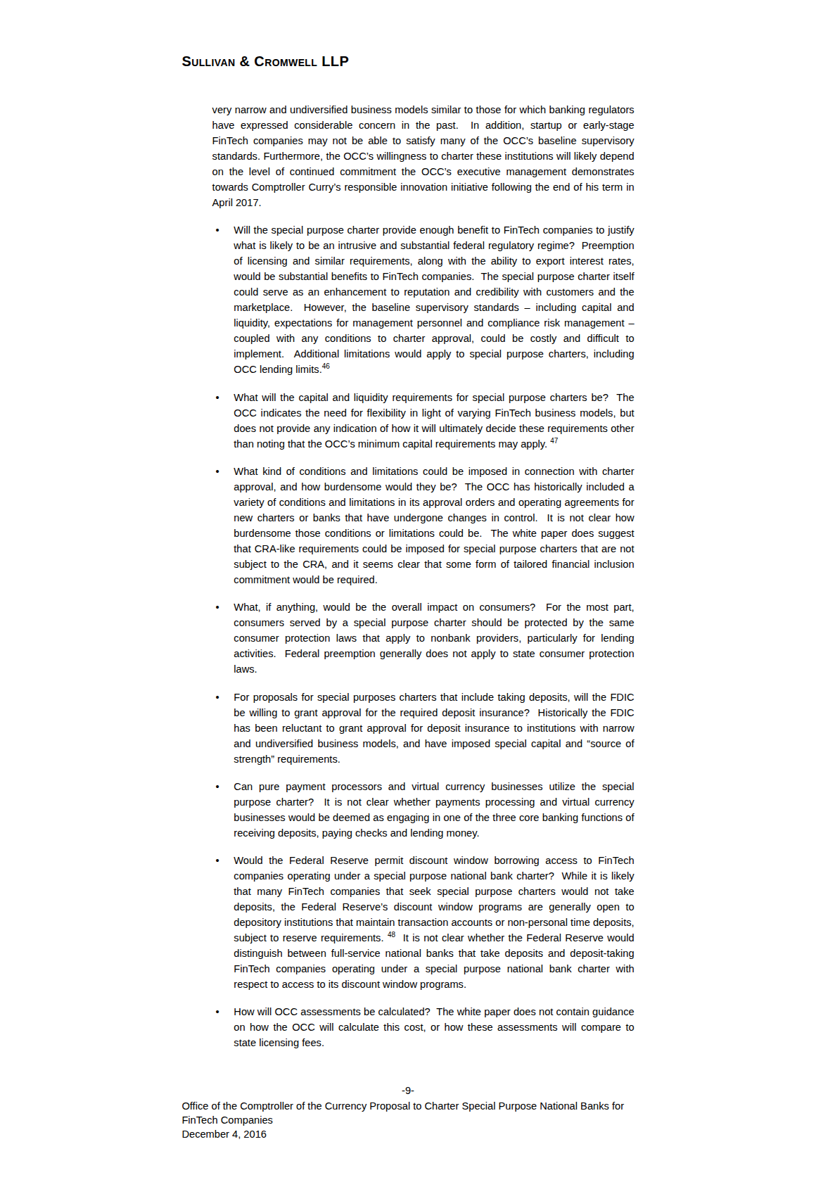Sullivan & Cromwell LLP
very narrow and undiversified business models similar to those for which banking regulators have expressed considerable concern in the past. In addition, startup or early-stage FinTech companies may not be able to satisfy many of the OCC’s baseline supervisory standards. Furthermore, the OCC’s willingness to charter these institutions will likely depend on the level of continued commitment the OCC’s executive management demonstrates towards Comptroller Curry’s responsible innovation initiative following the end of his term in April 2017.
Will the special purpose charter provide enough benefit to FinTech companies to justify what is likely to be an intrusive and substantial federal regulatory regime? Preemption of licensing and similar requirements, along with the ability to export interest rates, would be substantial benefits to FinTech companies. The special purpose charter itself could serve as an enhancement to reputation and credibility with customers and the marketplace. However, the baseline supervisory standards – including capital and liquidity, expectations for management personnel and compliance risk management – coupled with any conditions to charter approval, could be costly and difficult to implement. Additional limitations would apply to special purpose charters, including OCC lending limits.46
What will the capital and liquidity requirements for special purpose charters be? The OCC indicates the need for flexibility in light of varying FinTech business models, but does not provide any indication of how it will ultimately decide these requirements other than noting that the OCC’s minimum capital requirements may apply. 47
What kind of conditions and limitations could be imposed in connection with charter approval, and how burdensome would they be? The OCC has historically included a variety of conditions and limitations in its approval orders and operating agreements for new charters or banks that have undergone changes in control. It is not clear how burdensome those conditions or limitations could be. The white paper does suggest that CRA-like requirements could be imposed for special purpose charters that are not subject to the CRA, and it seems clear that some form of tailored financial inclusion commitment would be required.
What, if anything, would be the overall impact on consumers? For the most part, consumers served by a special purpose charter should be protected by the same consumer protection laws that apply to nonbank providers, particularly for lending activities. Federal preemption generally does not apply to state consumer protection laws.
For proposals for special purposes charters that include taking deposits, will the FDIC be willing to grant approval for the required deposit insurance? Historically the FDIC has been reluctant to grant approval for deposit insurance to institutions with narrow and undiversified business models, and have imposed special capital and “source of strength” requirements.
Can pure payment processors and virtual currency businesses utilize the special purpose charter? It is not clear whether payments processing and virtual currency businesses would be deemed as engaging in one of the three core banking functions of receiving deposits, paying checks and lending money.
Would the Federal Reserve permit discount window borrowing access to FinTech companies operating under a special purpose national bank charter? While it is likely that many FinTech companies that seek special purpose charters would not take deposits, the Federal Reserve’s discount window programs are generally open to depository institutions that maintain transaction accounts or non-personal time deposits, subject to reserve requirements. 48 It is not clear whether the Federal Reserve would distinguish between full-service national banks that take deposits and deposit-taking FinTech companies operating under a special purpose national bank charter with respect to access to its discount window programs.
How will OCC assessments be calculated? The white paper does not contain guidance on how the OCC will calculate this cost, or how these assessments will compare to state licensing fees.
-9-
Office of the Comptroller of the Currency Proposal to Charter Special Purpose National Banks for FinTech Companies
December 4, 2016